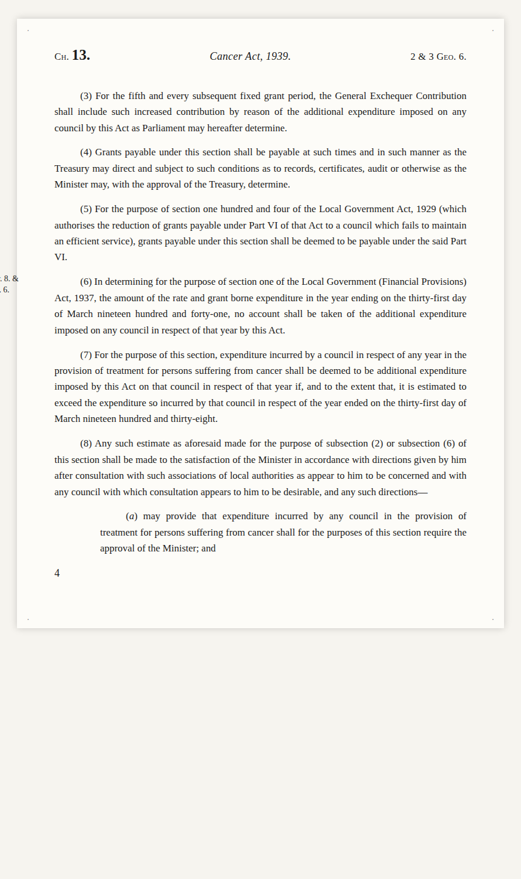. . . .
Ch. 13. Cancer Act, 1939. 2 & 3 Geo. 6.
(3) For the fifth and every subsequent fixed grant period, the General Exchequer Contribution shall include such increased contribution by reason of the additional expenditure imposed on any council by this Act as Parliament may hereafter determine.
(4) Grants payable under this section shall be payable at such times and in such manner as the Treasury may direct and subject to such conditions as to records, certificates, audit or otherwise as the Minister may, with the approval of the Treasury, determine.
(5) For the purpose of section one hundred and four of the Local Government Act, 1929 (which authorises the reduction of grants payable under Part VI of that Act to a council which fails to maintain an efficient service), grants payable under this section shall be deemed to be payable under the said Part VI.
1 Edw. 8. &
1 Geo. 6.
c. 22.
(6) In determining for the purpose of section one of the Local Government (Financial Provisions) Act, 1937, the amount of the rate and grant borne expenditure in the year ending on the thirty-first day of March nineteen hundred and forty-one, no account shall be taken of the additional expenditure imposed on any council in respect of that year by this Act.
(7) For the purpose of this section, expenditure incurred by a council in respect of any year in the provision of treatment for persons suffering from cancer shall be deemed to be additional expenditure imposed by this Act on that council in respect of that year if, and to the extent that, it is estimated to exceed the expenditure so incurred by that council in respect of the year ended on the thirty-first day of March nineteen hundred and thirty-eight.
(8) Any such estimate as aforesaid made for the purpose of subsection (2) or subsection (6) of this section shall be made to the satisfaction of the Minister in accordance with directions given by him after consultation with such associations of local authorities as appear to him to be concerned and with any council with which consultation appears to him to be desirable, and any such directions—
(a) may provide that expenditure incurred by any council in the provision of treatment for persons suffering from cancer shall for the purposes of this section require the approval of the Minister; and
4